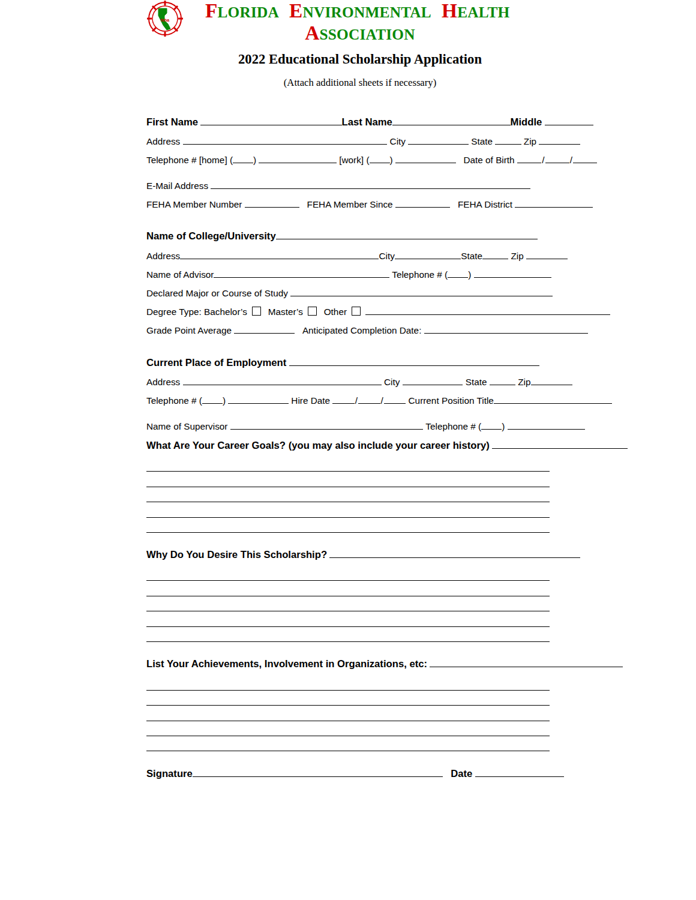feha
FLORIDA ENVIRONMENTAL HEALTH ASSOCIATION
2022 Educational Scholarship Application
(Attach additional sheets if necessary)
First Name Last Name Middle
Address City State Zip
Telephone # [home] ( ) [work] ( ) Date of Birth / /
E-Mail Address
FEHA Member Number FEHA Member Since FEHA District
Name of College/University
Address City State Zip
Name of Advisor Telephone # ( )
Declared Major or Course of Study
Degree Type: Bachelor’s Master’s Other
Grade Point Average Anticipated Completion Date:
Current Place of Employment
Address City State Zip
Telephone # ( ) Hire Date / / Current Position Title
Name of Supervisor Telephone # ( )
What Are Your Career Goals? (you may also include your career history)
Why Do You Desire This Scholarship?
List Your Achievements, Involvement in Organizations, etc:
Signature Date